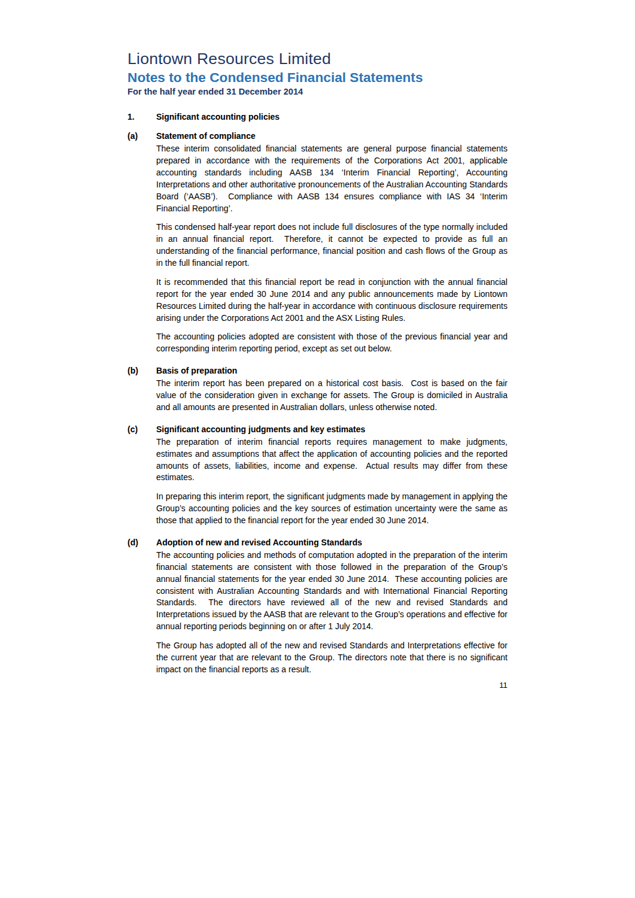Liontown Resources Limited
Notes to the Condensed Financial Statements
For the half year ended 31 December 2014
1.
Significant accounting policies
(a)
Statement of compliance
These interim consolidated financial statements are general purpose financial statements prepared in accordance with the requirements of the Corporations Act 2001, applicable accounting standards including AASB 134 ‘Interim Financial Reporting’, Accounting Interpretations and other authoritative pronouncements of the Australian Accounting Standards Board (‘AASB’). Compliance with AASB 134 ensures compliance with IAS 34 ‘Interim Financial Reporting’.
This condensed half-year report does not include full disclosures of the type normally included in an annual financial report. Therefore, it cannot be expected to provide as full an understanding of the financial performance, financial position and cash flows of the Group as in the full financial report.
It is recommended that this financial report be read in conjunction with the annual financial report for the year ended 30 June 2014 and any public announcements made by Liontown Resources Limited during the half-year in accordance with continuous disclosure requirements arising under the Corporations Act 2001 and the ASX Listing Rules.
The accounting policies adopted are consistent with those of the previous financial year and corresponding interim reporting period, except as set out below.
(b)
Basis of preparation
The interim report has been prepared on a historical cost basis. Cost is based on the fair value of the consideration given in exchange for assets. The Group is domiciled in Australia and all amounts are presented in Australian dollars, unless otherwise noted.
(c)
Significant accounting judgments and key estimates
The preparation of interim financial reports requires management to make judgments, estimates and assumptions that affect the application of accounting policies and the reported amounts of assets, liabilities, income and expense. Actual results may differ from these estimates.
In preparing this interim report, the significant judgments made by management in applying the Group’s accounting policies and the key sources of estimation uncertainty were the same as those that applied to the financial report for the year ended 30 June 2014.
(d)
Adoption of new and revised Accounting Standards
The accounting policies and methods of computation adopted in the preparation of the interim financial statements are consistent with those followed in the preparation of the Group’s annual financial statements for the year ended 30 June 2014. These accounting policies are consistent with Australian Accounting Standards and with International Financial Reporting Standards. The directors have reviewed all of the new and revised Standards and Interpretations issued by the AASB that are relevant to the Group’s operations and effective for annual reporting periods beginning on or after 1 July 2014.
The Group has adopted all of the new and revised Standards and Interpretations effective for the current year that are relevant to the Group. The directors note that there is no significant impact on the financial reports as a result.
11